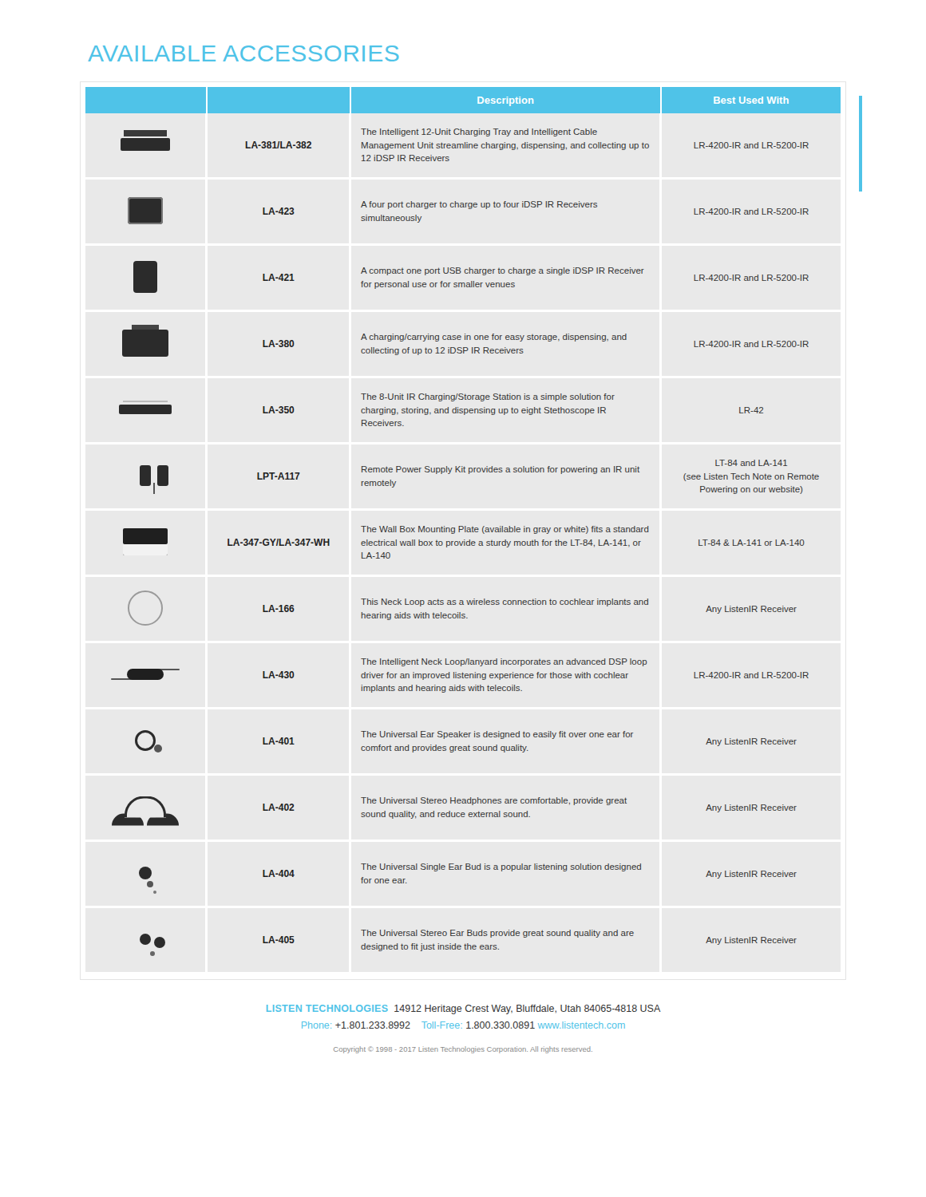AVAILABLE ACCESSORIES
| | | Description | Best Used With |
| --- | --- | --- | --- |
| | LA-381/LA-382 | The Intelligent 12-Unit Charging Tray and Intelligent Cable Management Unit streamline charging, dispensing, and collecting up to 12 iDSP IR Receivers | LR-4200-IR and LR-5200-IR |
| | LA-423 | A four port charger to charge up to four iDSP IR Receivers simultaneously | LR-4200-IR and LR-5200-IR |
| | LA-421 | A compact one port USB charger to charge a single iDSP IR Receiver for personal use or for smaller venues | LR-4200-IR and LR-5200-IR |
| | LA-380 | A charging/carrying case in one for easy storage, dispensing, and collecting of up to 12 iDSP IR Receivers | LR-4200-IR and LR-5200-IR |
| | LA-350 | The 8-Unit IR Charging/Storage Station is a simple solution for charging, storing, and dispensing up to eight Stethoscope IR Receivers. | LR-42 |
| | LPT-A117 | Remote Power Supply Kit provides a solution for powering an IR unit remotely | LT-84 and LA-141 (see Listen Tech Note on Remote Powering on our website) |
| | LA-347-GY/LA-347-WH | The Wall Box Mounting Plate (available in gray or white) fits a standard electrical wall box to provide a sturdy mouth for the LT-84, LA-141, or LA-140 | LT-84 & LA-141 or LA-140 |
| | LA-166 | This Neck Loop acts as a wireless connection to cochlear implants and hearing aids with telecoils. | Any ListenIR Receiver |
| | LA-430 | The Intelligent Neck Loop/lanyard incorporates an advanced DSP loop driver for an improved listening experience for those with cochlear implants and hearing aids with telecoils. | LR-4200-IR and LR-5200-IR |
| | LA-401 | The Universal Ear Speaker is designed to easily fit over one ear for comfort and provides great sound quality. | Any ListenIR Receiver |
| | LA-402 | The Universal Stereo Headphones are comfortable, provide great sound quality, and reduce external sound. | Any ListenIR Receiver |
| | LA-404 | The Universal Single Ear Bud is a popular listening solution designed for one ear. | Any ListenIR Receiver |
| | LA-405 | The Universal Stereo Ear Buds provide great sound quality and are designed to fit just inside the ears. | Any ListenIR Receiver |
LISTEN TECHNOLOGIES 14912 Heritage Crest Way, Bluffdale, Utah 84065-4818 USA
Phone: +1.801.233.8992 Toll-Free: 1.800.330.0891 www.listentech.com
Copyright © 1998 - 2017 Listen Technologies Corporation. All rights reserved.